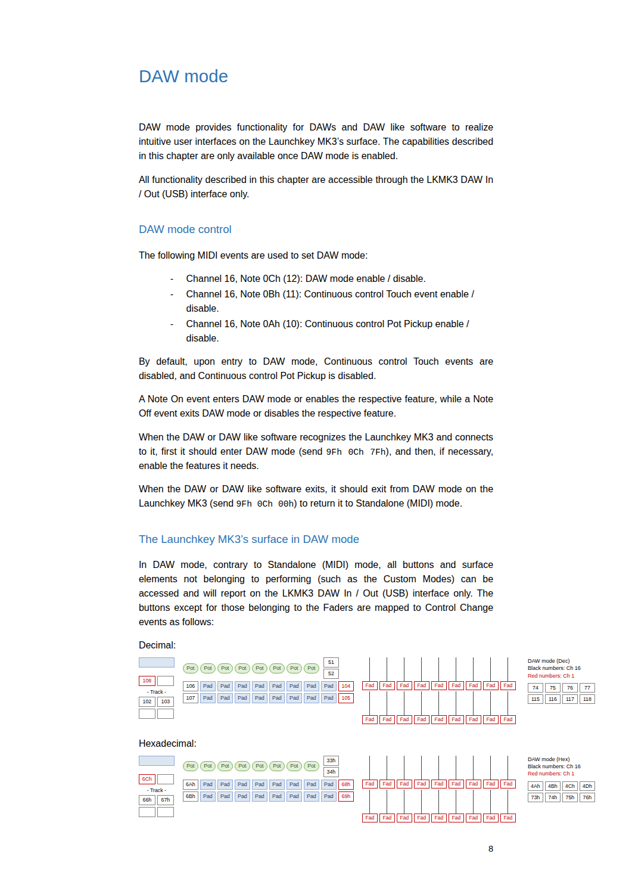DAW mode
DAW mode provides functionality for DAWs and DAW like software to realize intuitive user interfaces on the Launchkey MK3’s surface. The capabilities described in this chapter are only available once DAW mode is enabled.
All functionality described in this chapter are accessible through the LKMK3 DAW In / Out (USB) interface only.
DAW mode control
The following MIDI events are used to set DAW mode:
Channel 16, Note 0Ch (12): DAW mode enable / disable.
Channel 16, Note 0Bh (11): Continuous control Touch event enable / disable.
Channel 16, Note 0Ah (10): Continuous control Pot Pickup enable / disable.
By default, upon entry to DAW mode, Continuous control Touch events are disabled, and Continuous control Pot Pickup is disabled.
A Note On event enters DAW mode or enables the respective feature, while a Note Off event exits DAW mode or disables the respective feature.
When the DAW or DAW like software recognizes the Launchkey MK3 and connects to it, first it should enter DAW mode (send 9Fh 0Ch 7Fh), and then, if necessary, enable the features it needs.
When the DAW or DAW like software exits, it should exit from DAW mode on the Launchkey MK3 (send 9Fh 0Ch 00h) to return it to Standalone (MIDI) mode.
The Launchkey MK3’s surface in DAW mode
In DAW mode, contrary to Standalone (MIDI) mode, all buttons and surface elements not belonging to performing (such as the Custom Modes) can be accessed and will report on the LKMK3 DAW In / Out (USB) interface only. The buttons except for those belonging to the Faders are mapped to Control Change events as follows:
Decimal:
108
- Track -
102
103
Pot
Pot
Pot
Pot
Pot
Pot
Pot
Pot
51
52
106
Pad
Pad
Pad
Pad
Pad
Pad
Pad
Pad
104
107
Pad
Pad
Pad
Pad
Pad
Pad
Pad
Pad
105
Fad
Fad
Fad
Fad
Fad
Fad
Fad
Fad
Fad
Fad
Fad
Fad
Fad
Fad
Fad
Fad
Fad
Fad
DAW mode (Dec)
Black numbers: Ch 16
Red numbers: Ch 1
74
75
76
77
115
116
117
118
Hexadecimal:
6Ch
- Track -
66h
67h
Pot
Pot
Pot
Pot
Pot
Pot
Pot
Pot
33h
34h
6Ah
Pad
Pad
Pad
Pad
Pad
Pad
Pad
Pad
68h
6Bh
Pad
Pad
Pad
Pad
Pad
Pad
Pad
Pad
69h
Fad
Fad
Fad
Fad
Fad
Fad
Fad
Fad
Fad
Fad
Fad
Fad
Fad
Fad
Fad
Fad
Fad
Fad
DAW mode (Hex)
Black numbers: Ch 16
Red numbers: Ch 1
4Ah
4Bh
4Ch
4Dh
73h
74h
75h
76h
8